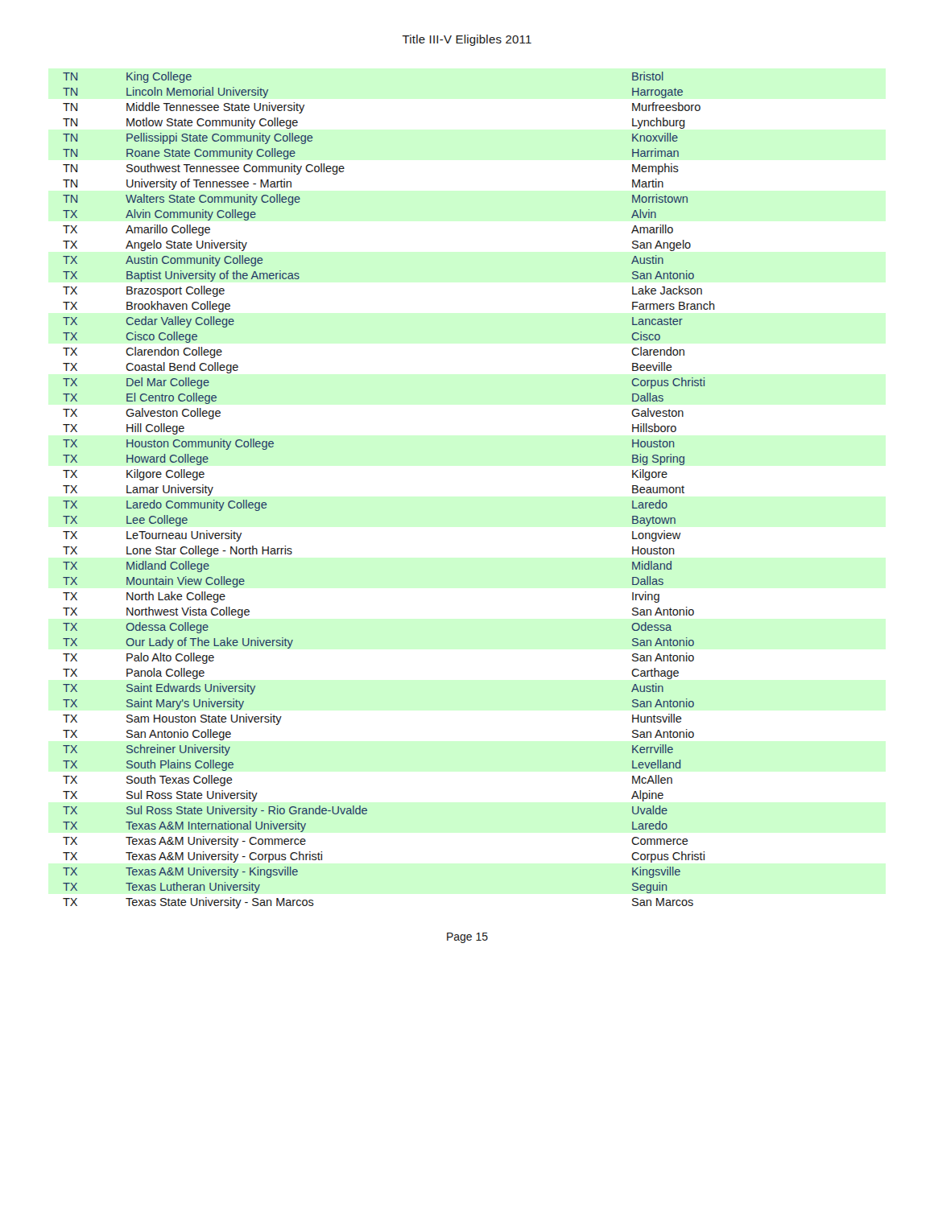Title III-V Eligibles 2011
| TN | King College | Bristol |
| TN | Lincoln Memorial University | Harrogate |
| TN | Middle Tennessee State University | Murfreesboro |
| TN | Motlow State Community College | Lynchburg |
| TN | Pellissippi State Community College | Knoxville |
| TN | Roane State Community College | Harriman |
| TN | Southwest Tennessee Community College | Memphis |
| TN | University of Tennessee - Martin | Martin |
| TN | Walters State Community College | Morristown |
| TX | Alvin Community College | Alvin |
| TX | Amarillo College | Amarillo |
| TX | Angelo State University | San Angelo |
| TX | Austin Community College | Austin |
| TX | Baptist University of the Americas | San Antonio |
| TX | Brazosport College | Lake Jackson |
| TX | Brookhaven College | Farmers Branch |
| TX | Cedar Valley College | Lancaster |
| TX | Cisco College | Cisco |
| TX | Clarendon College | Clarendon |
| TX | Coastal Bend College | Beeville |
| TX | Del Mar College | Corpus Christi |
| TX | El Centro College | Dallas |
| TX | Galveston College | Galveston |
| TX | Hill College | Hillsboro |
| TX | Houston Community College | Houston |
| TX | Howard College | Big Spring |
| TX | Kilgore College | Kilgore |
| TX | Lamar University | Beaumont |
| TX | Laredo Community College | Laredo |
| TX | Lee College | Baytown |
| TX | LeTourneau University | Longview |
| TX | Lone Star College - North Harris | Houston |
| TX | Midland College | Midland |
| TX | Mountain View College | Dallas |
| TX | North Lake College | Irving |
| TX | Northwest Vista College | San Antonio |
| TX | Odessa College | Odessa |
| TX | Our Lady of The Lake University | San Antonio |
| TX | Palo Alto College | San Antonio |
| TX | Panola College | Carthage |
| TX | Saint Edwards University | Austin |
| TX | Saint Mary's University | San Antonio |
| TX | Sam Houston State University | Huntsville |
| TX | San Antonio College | San Antonio |
| TX | Schreiner University | Kerrville |
| TX | South Plains College | Levelland |
| TX | South Texas College | McAllen |
| TX | Sul Ross State University | Alpine |
| TX | Sul Ross State University - Rio Grande-Uvalde | Uvalde |
| TX | Texas A&M International University | Laredo |
| TX | Texas A&M University - Commerce | Commerce |
| TX | Texas A&M University - Corpus Christi | Corpus Christi |
| TX | Texas A&M University - Kingsville | Kingsville |
| TX | Texas Lutheran University | Seguin |
| TX | Texas State University - San Marcos | San Marcos |
Page 15